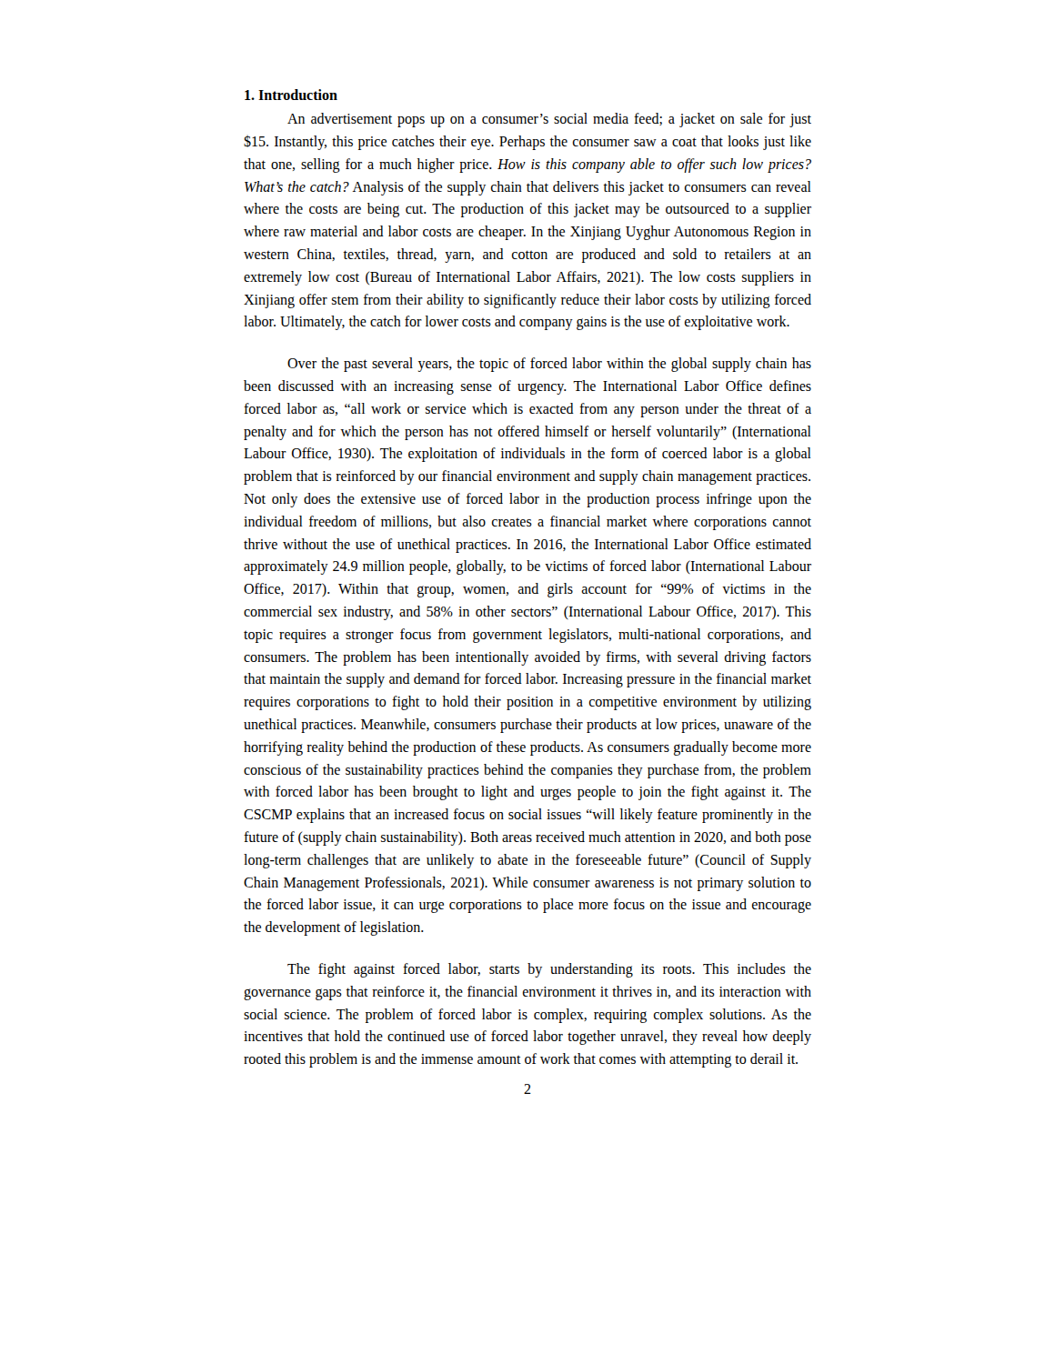1. Introduction
An advertisement pops up on a consumer’s social media feed; a jacket on sale for just $15. Instantly, this price catches their eye. Perhaps the consumer saw a coat that looks just like that one, selling for a much higher price. How is this company able to offer such low prices? What’s the catch? Analysis of the supply chain that delivers this jacket to consumers can reveal where the costs are being cut. The production of this jacket may be outsourced to a supplier where raw material and labor costs are cheaper. In the Xinjiang Uyghur Autonomous Region in western China, textiles, thread, yarn, and cotton are produced and sold to retailers at an extremely low cost (Bureau of International Labor Affairs, 2021). The low costs suppliers in Xinjiang offer stem from their ability to significantly reduce their labor costs by utilizing forced labor. Ultimately, the catch for lower costs and company gains is the use of exploitative work.
Over the past several years, the topic of forced labor within the global supply chain has been discussed with an increasing sense of urgency. The International Labor Office defines forced labor as, “all work or service which is exacted from any person under the threat of a penalty and for which the person has not offered himself or herself voluntarily” (International Labour Office, 1930). The exploitation of individuals in the form of coerced labor is a global problem that is reinforced by our financial environment and supply chain management practices. Not only does the extensive use of forced labor in the production process infringe upon the individual freedom of millions, but also creates a financial market where corporations cannot thrive without the use of unethical practices. In 2016, the International Labor Office estimated approximately 24.9 million people, globally, to be victims of forced labor (International Labour Office, 2017). Within that group, women, and girls account for “99% of victims in the commercial sex industry, and 58% in other sectors” (International Labour Office, 2017). This topic requires a stronger focus from government legislators, multi-national corporations, and consumers. The problem has been intentionally avoided by firms, with several driving factors that maintain the supply and demand for forced labor. Increasing pressure in the financial market requires corporations to fight to hold their position in a competitive environment by utilizing unethical practices. Meanwhile, consumers purchase their products at low prices, unaware of the horrifying reality behind the production of these products. As consumers gradually become more conscious of the sustainability practices behind the companies they purchase from, the problem with forced labor has been brought to light and urges people to join the fight against it. The CSCMP explains that an increased focus on social issues “will likely feature prominently in the future of (supply chain sustainability). Both areas received much attention in 2020, and both pose long-term challenges that are unlikely to abate in the foreseeable future” (Council of Supply Chain Management Professionals, 2021). While consumer awareness is not primary solution to the forced labor issue, it can urge corporations to place more focus on the issue and encourage the development of legislation.
The fight against forced labor, starts by understanding its roots. This includes the governance gaps that reinforce it, the financial environment it thrives in, and its interaction with social science. The problem of forced labor is complex, requiring complex solutions. As the incentives that hold the continued use of forced labor together unravel, they reveal how deeply rooted this problem is and the immense amount of work that comes with attempting to derail it.
2